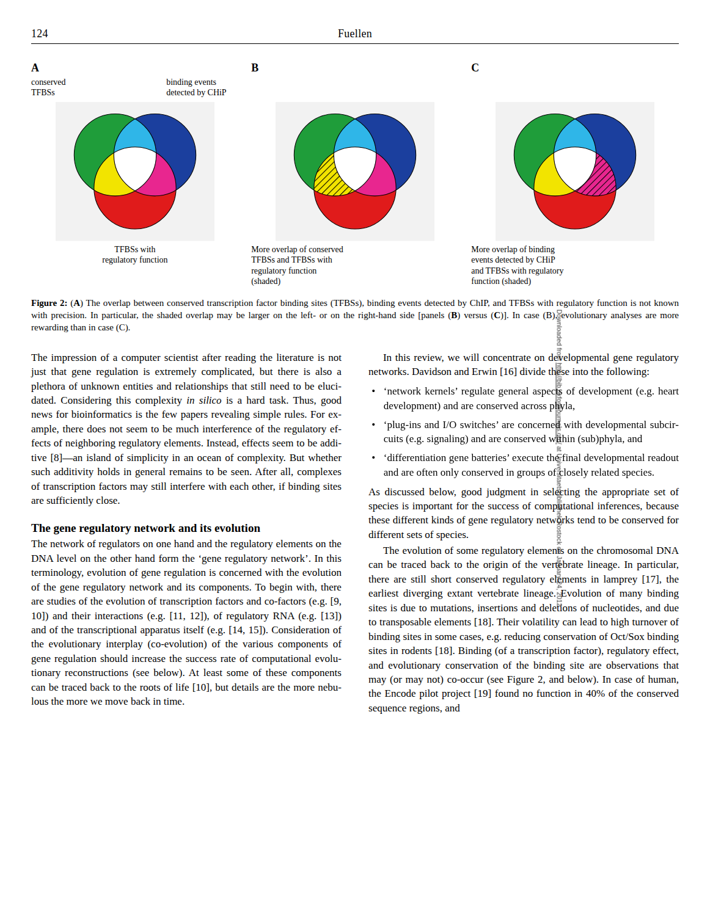Downloaded from http://bib.oxfordjournals.org/ at Universitaetsbibliothek Rostock on January 24, 2012
124 Fuellen
A
conserved
TFBSs
binding events
detected by CHiP
TFBSs with
regulatory function
B
More overlap of conserved
TFBSs and TFBSs with
regulatory function
(shaded)
C
More overlap of binding
events detected by CHiP
and TFBSs with regulatory
function (shaded)
Figure 2: (A) The overlap between conserved transcription factor binding sites (TFBSs), binding events detected by ChIP, and TFBSs with regulatory function is not known with precision. In particular, the shaded overlap may be larger on the left- or on the right-hand side [panels (B) versus (C)]. In case (B), evolutionary analyses are more rewarding than in case (C).
The impression of a computer scientist after reading the literature is not just that gene regulation is extremely complicated, but there is also a plethora of unknown entities and relationships that still need to be elucidated. Considering this complexity in silico is a hard task. Thus, good news for bioinformatics is the few papers revealing simple rules. For example, there does not seem to be much interference of the regulatory effects of neighboring regulatory elements. Instead, effects seem to be additive [8]—an island of simplicity in an ocean of complexity. But whether such additivity holds in general remains to be seen. After all, complexes of transcription factors may still interfere with each other, if binding sites are sufficiently close.
The gene regulatory network and its evolution
The network of regulators on one hand and the regulatory elements on the DNA level on the other hand form the ‘gene regulatory network’. In this terminology, evolution of gene regulation is concerned with the evolution of the gene regulatory network and its components. To begin with, there are studies of the evolution of transcription factors and co-factors (e.g. [9, 10]) and their interactions (e.g. [11, 12]), of regulatory RNA (e.g. [13]) and of the transcriptional apparatus itself (e.g. [14, 15]). Consideration of the evolutionary interplay (co-evolution) of the various components of gene regulation should increase the success rate of computational evolutionary reconstructions (see below). At least some of these components can be traced back to the roots of life [10], but details are the more nebulous the more we move back in time.
In this review, we will concentrate on developmental gene regulatory networks. Davidson and Erwin [16] divide these into the following:
‘network kernels’ regulate general aspects of development (e.g. heart development) and are conserved across phyla,
‘plug-ins and I/O switches’ are concerned with developmental subcircuits (e.g. signaling) and are conserved within (sub)phyla, and
‘differentiation gene batteries’ execute the final developmental readout and are often only conserved in groups of closely related species.
As discussed below, good judgment in selecting the appropriate set of species is important for the success of computational inferences, because these different kinds of gene regulatory networks tend to be conserved for different sets of species.
The evolution of some regulatory elements on the chromosomal DNA can be traced back to the origin of the vertebrate lineage. In particular, there are still short conserved regulatory elements in lamprey [17], the earliest diverging extant vertebrate lineage. Evolution of many binding sites is due to mutations, insertions and deletions of nucleotides, and due to transposable elements [18]. Their volatility can lead to high turnover of binding sites in some cases, e.g. reducing conservation of Oct/Sox binding sites in rodents [18]. Binding (of a transcription factor), regulatory effect, and evolutionary conservation of the binding site are observations that may (or may not) co-occur (see Figure 2, and below). In case of human, the Encode pilot project [19] found no function in 40% of the conserved sequence regions, and